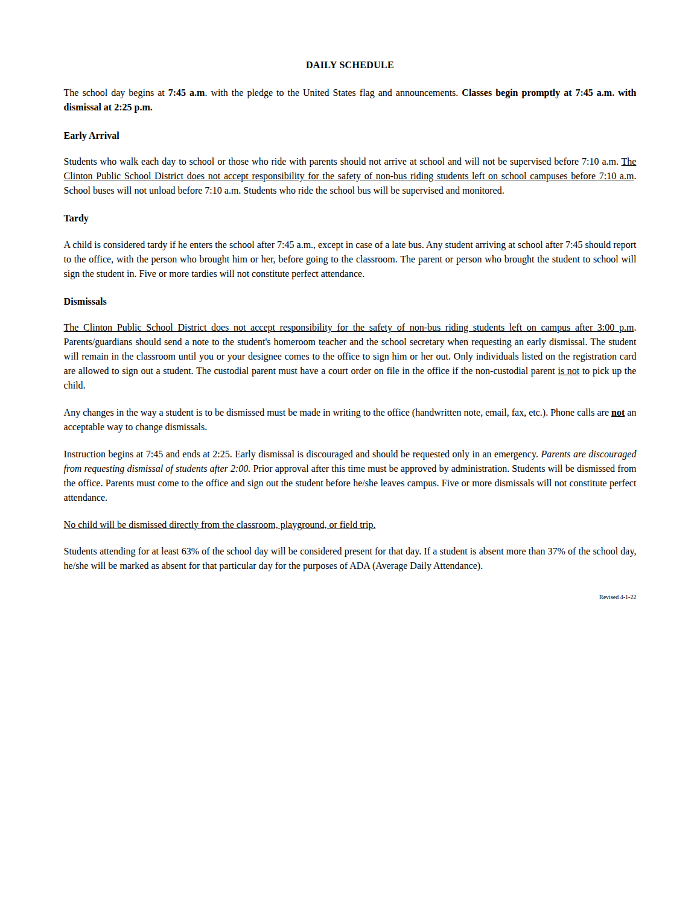DAILY SCHEDULE
The school day begins at 7:45 a.m. with the pledge to the United States flag and announcements. Classes begin promptly at 7:45 a.m. with dismissal at 2:25 p.m.
Early Arrival
Students who walk each day to school or those who ride with parents should not arrive at school and will not be supervised before 7:10 a.m. The Clinton Public School District does not accept responsibility for the safety of non-bus riding students left on school campuses before 7:10 a.m. School buses will not unload before 7:10 a.m. Students who ride the school bus will be supervised and monitored.
Tardy
A child is considered tardy if he enters the school after 7:45 a.m., except in case of a late bus. Any student arriving at school after 7:45 should report to the office, with the person who brought him or her, before going to the classroom. The parent or person who brought the student to school will sign the student in. Five or more tardies will not constitute perfect attendance.
Dismissals
The Clinton Public School District does not accept responsibility for the safety of non-bus riding students left on campus after 3:00 p.m. Parents/guardians should send a note to the student's homeroom teacher and the school secretary when requesting an early dismissal. The student will remain in the classroom until you or your designee comes to the office to sign him or her out. Only individuals listed on the registration card are allowed to sign out a student. The custodial parent must have a court order on file in the office if the non-custodial parent is not to pick up the child.
Any changes in the way a student is to be dismissed must be made in writing to the office (handwritten note, email, fax, etc.). Phone calls are not an acceptable way to change dismissals.
Instruction begins at 7:45 and ends at 2:25. Early dismissal is discouraged and should be requested only in an emergency. Parents are discouraged from requesting dismissal of students after 2:00. Prior approval after this time must be approved by administration. Students will be dismissed from the office. Parents must come to the office and sign out the student before he/she leaves campus. Five or more dismissals will not constitute perfect attendance.
No child will be dismissed directly from the classroom, playground, or field trip.
Students attending for at least 63% of the school day will be considered present for that day. If a student is absent more than 37% of the school day, he/she will be marked as absent for that particular day for the purposes of ADA (Average Daily Attendance).
Revised 4-1-22